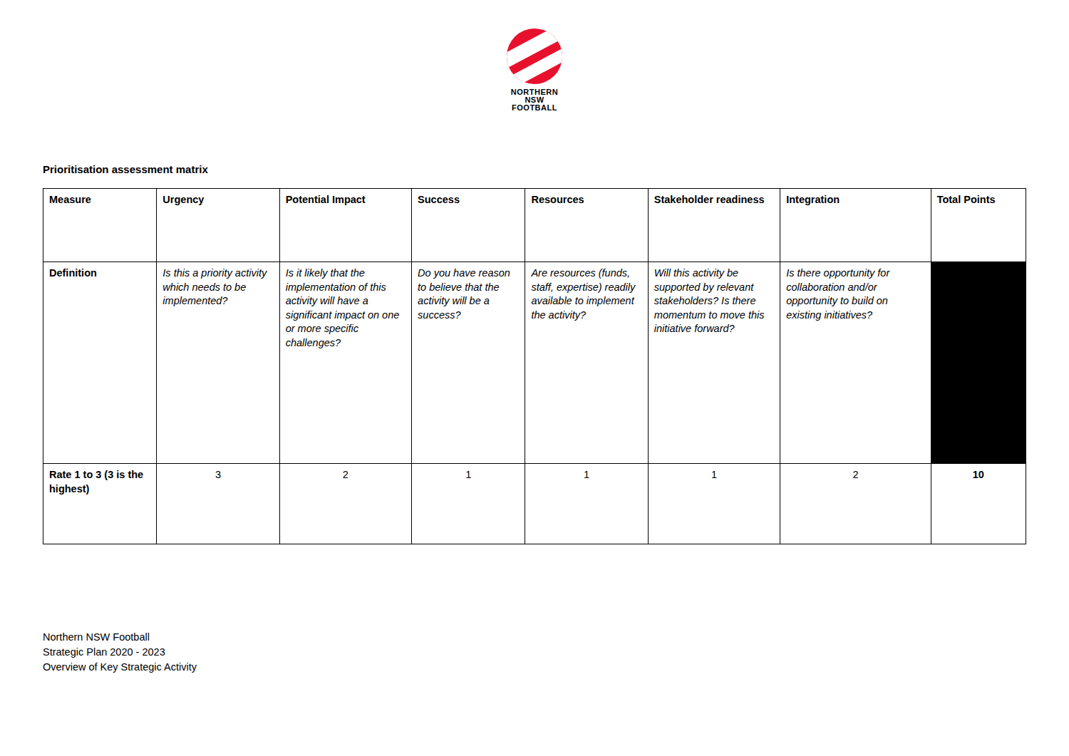NORTHERN NSW FOOTBALL
Prioritisation assessment matrix
| Measure | Urgency | Potential Impact | Success | Resources | Stakeholder readiness | Integration | Total Points |
| --- | --- | --- | --- | --- | --- | --- | --- |
| Definition | Is this a priority activity which needs to be implemented? | Is it likely that the implementation of this activity will have a significant impact on one or more specific challenges? | Do you have reason to believe that the activity will be a success? | Are resources (funds, staff, expertise) readily available to implement the activity? | Will this activity be supported by relevant stakeholders? Is there momentum to move this initiative forward? | Is there opportunity for collaboration and/or opportunity to build on existing initiatives? | |
| Rate 1 to 3 (3 is the highest) | 3 | 2 | 1 | 1 | 1 | 2 | 10 |
Northern NSW Football
Strategic Plan 2020 - 2023
Overview of Key Strategic Activity